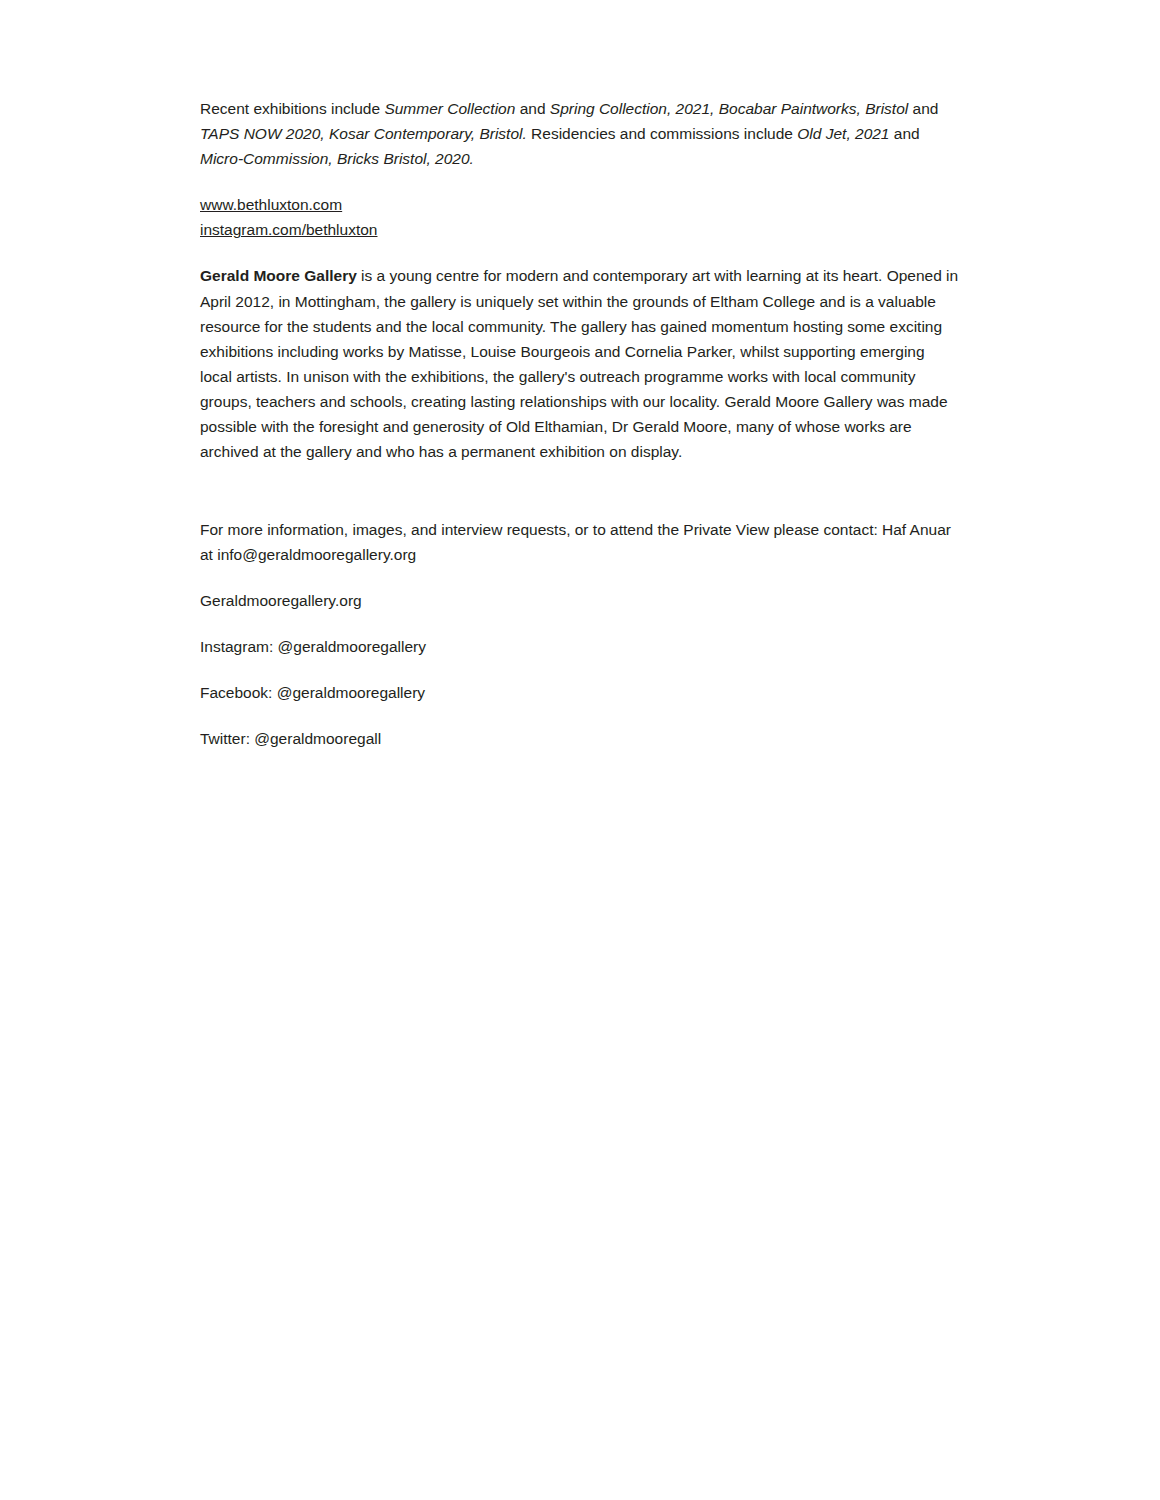Recent exhibitions include Summer Collection and Spring Collection, 2021, Bocabar Paintworks, Bristol and TAPS NOW 2020, Kosar Contemporary, Bristol. Residencies and commissions include Old Jet, 2021 and Micro-Commission, Bricks Bristol, 2020.
www.bethluxton.com instagram.com/bethluxton
Gerald Moore Gallery is a young centre for modern and contemporary art with learning at its heart. Opened in April 2012, in Mottingham, the gallery is uniquely set within the grounds of Eltham College and is a valuable resource for the students and the local community. The gallery has gained momentum hosting some exciting exhibitions including works by Matisse, Louise Bourgeois and Cornelia Parker, whilst supporting emerging local artists. In unison with the exhibitions, the gallery's outreach programme works with local community groups, teachers and schools, creating lasting relationships with our locality. Gerald Moore Gallery was made possible with the foresight and generosity of Old Elthamian, Dr Gerald Moore, many of whose works are archived at the gallery and who has a permanent exhibition on display.
For more information, images, and interview requests, or to attend the Private View please contact: Haf Anuar at info@geraldmooregallery.org
Geraldmooregallery.org
Instagram: @geraldmooregallery
Facebook: @geraldmooregallery
Twitter: @geraldmooregall